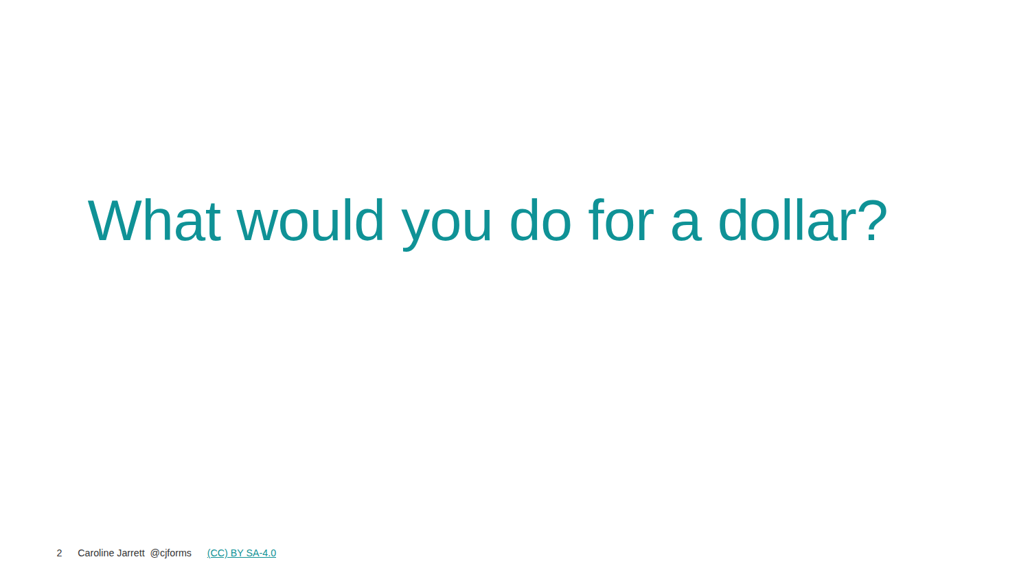What would you do for a dollar?
2 Caroline Jarrett @cjforms (CC) BY SA-4.0